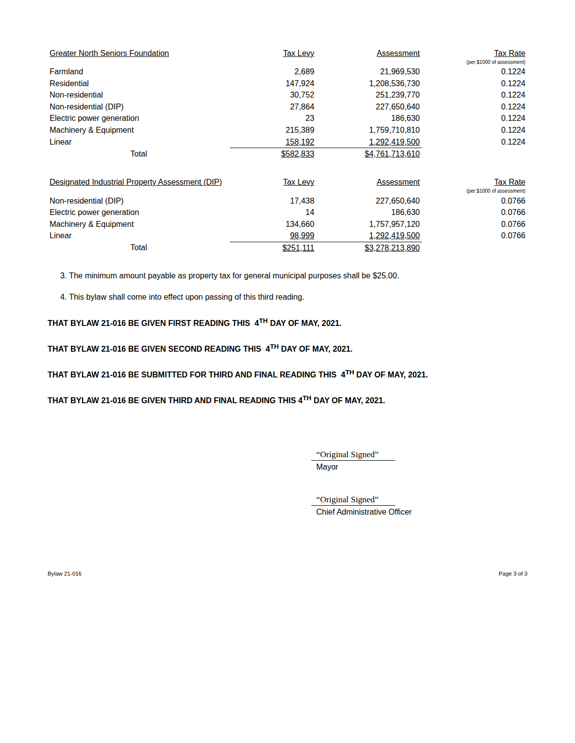| Greater North Seniors Foundation | Tax Levy | Assessment | Tax Rate (per $1000 of assessment) |
| --- | --- | --- | --- |
| Farmland | 2,689 | 21,969,530 | 0.1224 |
| Residential | 147,924 | 1,208,536,730 | 0.1224 |
| Non-residential | 30,752 | 251,239,770 | 0.1224 |
| Non-residential (DIP) | 27,864 | 227,650,640 | 0.1224 |
| Electric power generation | 23 | 186,630 | 0.1224 |
| Machinery & Equipment | 215,389 | 1,759,710,810 | 0.1224 |
| Linear | 158,192 | 1,292,419,500 | 0.1224 |
| Total | $582,833 | $4,761,713,610 | |
| Designated Industrial Property Assessment (DIP) | Tax Levy | Assessment | Tax Rate (per $1000 of assessment) |
| --- | --- | --- | --- |
| Non-residential (DIP) | 17,438 | 227,650,640 | 0.0766 |
| Electric power generation | 14 | 186,630 | 0.0766 |
| Machinery & Equipment | 134,660 | 1,757,957,120 | 0.0766 |
| Linear | 98,999 | 1,292,419,500 | 0.0766 |
| Total | $251,111 | $3,278,213,890 | |
The minimum amount payable as property tax for general municipal purposes shall be $25.00.
This bylaw shall come into effect upon passing of this third reading.
THAT BYLAW 21-016 BE GIVEN FIRST READING THIS 4TH DAY OF MAY, 2021.
THAT BYLAW 21-016 BE GIVEN SECOND READING THIS 4TH DAY OF MAY, 2021.
THAT BYLAW 21-016 BE SUBMITTED FOR THIRD AND FINAL READING THIS 4TH DAY OF MAY, 2021.
THAT BYLAW 21-016 BE GIVEN THIRD AND FINAL READING THIS 4TH DAY OF MAY, 2021.
“Original Signed”
Mayor
“Original Signed”
Chief Administrative Officer
Bylaw 21-016 Page 3 of 3